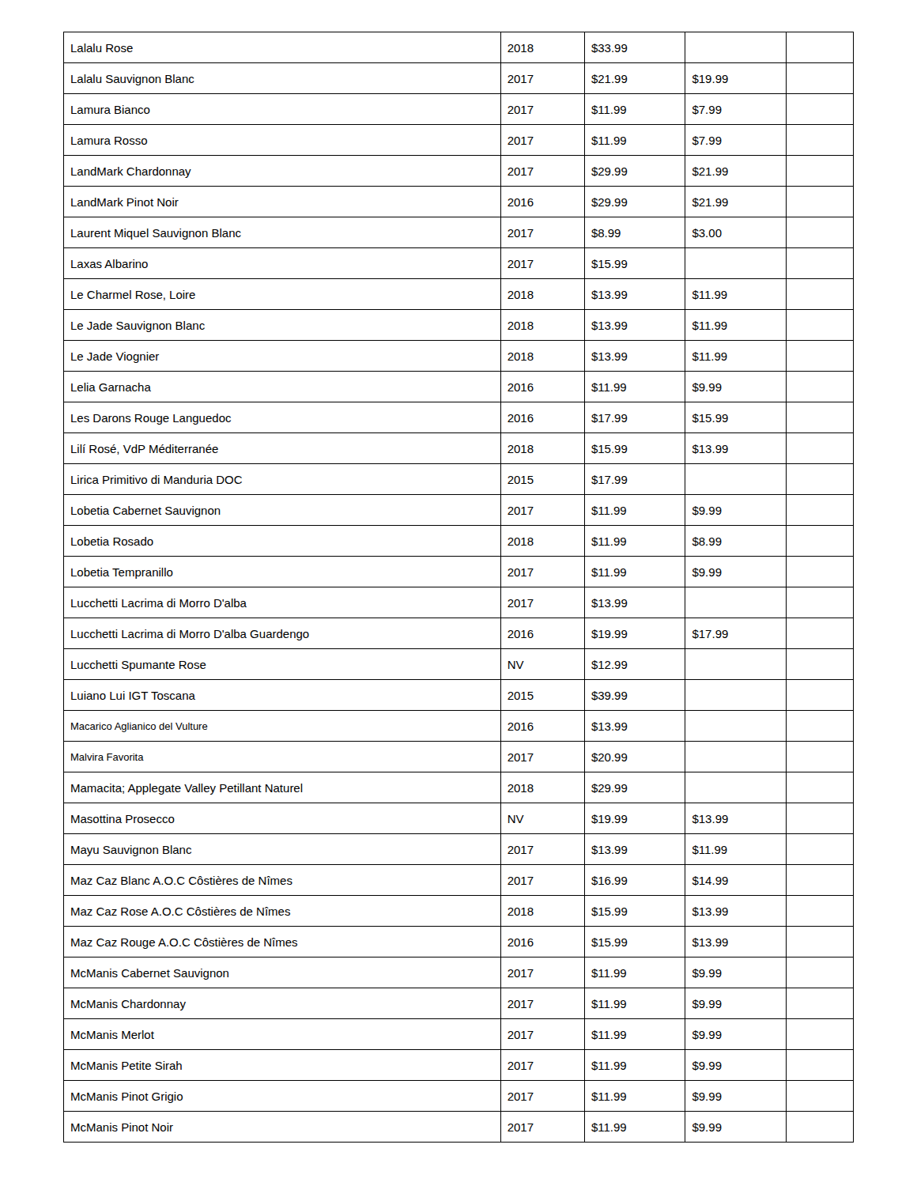| Lalalu Rose | 2018 | $33.99 | | |
| Lalalu Sauvignon Blanc | 2017 | $21.99 | $19.99 | |
| Lamura Bianco | 2017 | $11.99 | $7.99 | |
| Lamura Rosso | 2017 | $11.99 | $7.99 | |
| LandMark Chardonnay | 2017 | $29.99 | $21.99 | |
| LandMark Pinot Noir | 2016 | $29.99 | $21.99 | |
| Laurent Miquel Sauvignon Blanc | 2017 | $8.99 | $3.00 | |
| Laxas Albarino | 2017 | $15.99 | | |
| Le Charmel Rose, Loire | 2018 | $13.99 | $11.99 | |
| Le Jade Sauvignon Blanc | 2018 | $13.99 | $11.99 | |
| Le Jade Viognier | 2018 | $13.99 | $11.99 | |
| Lelia Garnacha | 2016 | $11.99 | $9.99 | |
| Les Darons Rouge Languedoc | 2016 | $17.99 | $15.99 | |
| Lilí Rosé, VdP Méditerranée | 2018 | $15.99 | $13.99 | |
| Lirica Primitivo di Manduria DOC | 2015 | $17.99 | | |
| Lobetia Cabernet Sauvignon | 2017 | $11.99 | $9.99 | |
| Lobetia Rosado | 2018 | $11.99 | $8.99 | |
| Lobetia Tempranillo | 2017 | $11.99 | $9.99 | |
| Lucchetti Lacrima di Morro D'alba | 2017 | $13.99 | | |
| Lucchetti Lacrima di Morro D'alba Guardengo | 2016 | $19.99 | $17.99 | |
| Lucchetti Spumante Rose | NV | $12.99 | | |
| Luiano Lui IGT Toscana | 2015 | $39.99 | | |
| Macarico Aglianico del Vulture | 2016 | $13.99 | | |
| Malvira Favorita | 2017 | $20.99 | | |
| Mamacita; Applegate Valley Petillant Naturel | 2018 | $29.99 | | |
| Masottina Prosecco | NV | $19.99 | $13.99 | |
| Mayu Sauvignon Blanc | 2017 | $13.99 | $11.99 | |
| Maz Caz Blanc A.O.C Côstières de Nîmes | 2017 | $16.99 | $14.99 | |
| Maz Caz Rose A.O.C Côstières de Nîmes | 2018 | $15.99 | $13.99 | |
| Maz Caz Rouge A.O.C Côstières de Nîmes | 2016 | $15.99 | $13.99 | |
| McManis Cabernet Sauvignon | 2017 | $11.99 | $9.99 | |
| McManis Chardonnay | 2017 | $11.99 | $9.99 | |
| McManis Merlot | 2017 | $11.99 | $9.99 | |
| McManis Petite Sirah | 2017 | $11.99 | $9.99 | |
| McManis Pinot Grigio | 2017 | $11.99 | $9.99 | |
| McManis Pinot Noir | 2017 | $11.99 | $9.99 | |